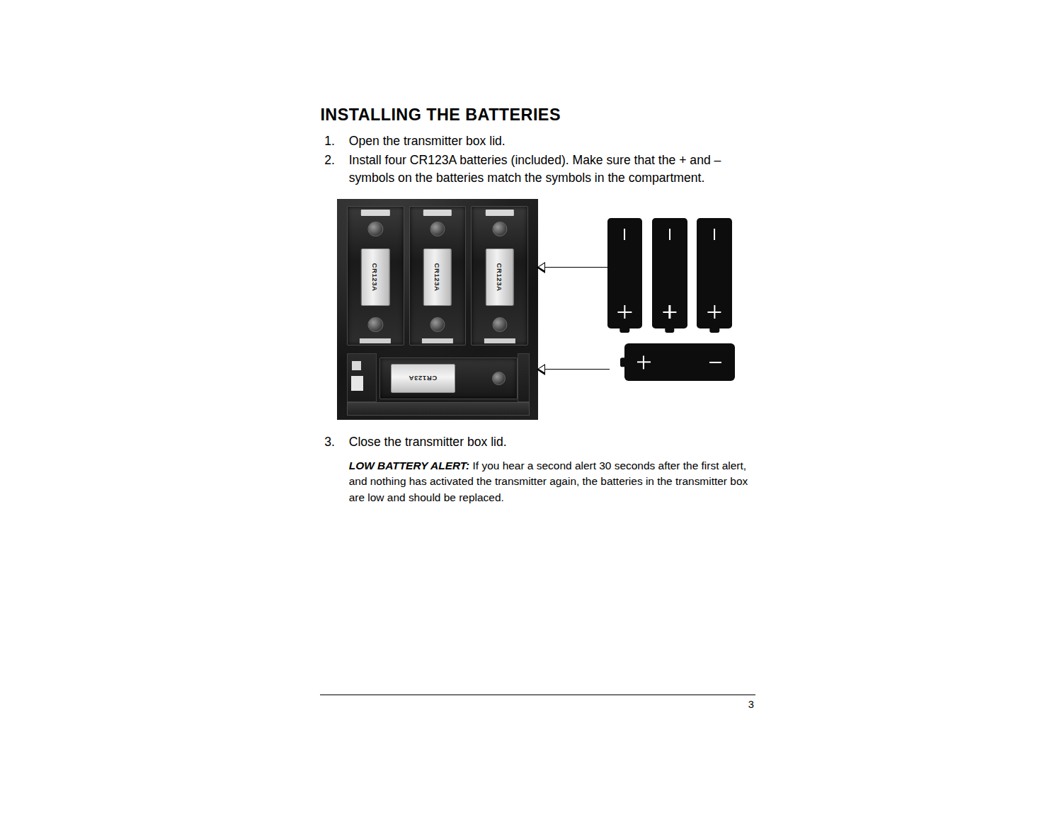INSTALLING THE BATTERIES
1. Open the transmitter box lid.
2. Install four CR123A batteries (included). Make sure that the + and – symbols on the batteries match the symbols in the compartment.
CR123A
CR123A
CR123A
CR123A
3. Close the transmitter box lid.
LOW BATTERY ALERT: If you hear a second alert 30 seconds after the first alert, and nothing has activated the transmitter again, the batteries in the transmitter box are low and should be replaced.
3